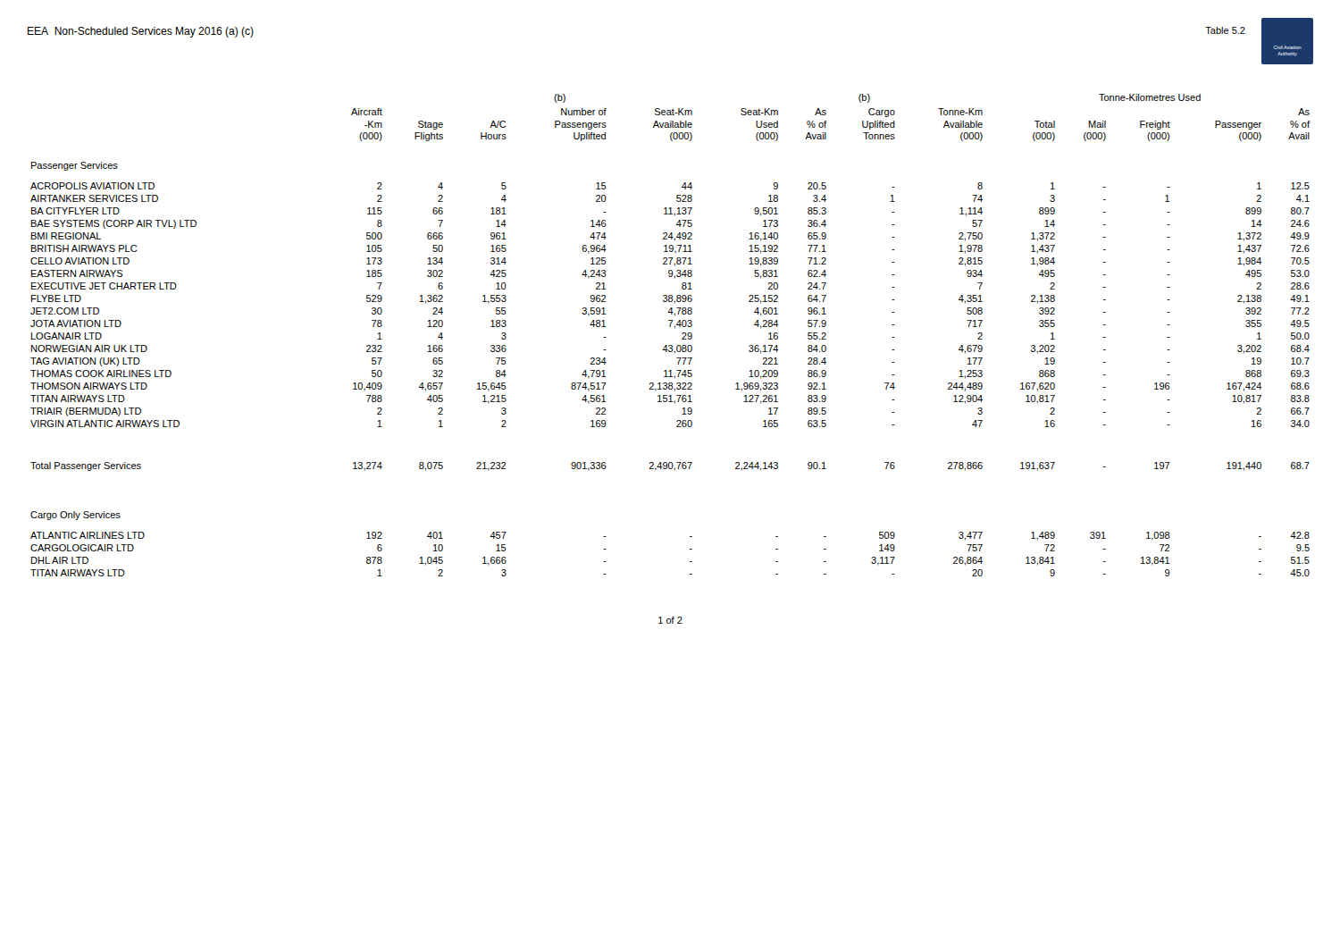EEA Non-Scheduled Services May 2016 (a) (c)
Table 5.2
Civil Aviation
Authority
| | | | | (b) | | | | (b) | | Tonne-Kilometres Used |
| --- | --- | --- | --- | --- | --- | --- | --- | --- | --- | --- |
| | Aircraft -Km (000) | Stage Flights | A/C Hours | Number of Passengers Uplifted | Seat-Km Available (000) | Seat-Km Used (000) | As % of Avail | Cargo Uplifted Tonnes | Tonne-Km Available (000) | Total (000) | Mail (000) | Freight (000) | Passenger (000) | As % of Avail |
| Passenger Services |
| ACROPOLIS AVIATION LTD | 2 | 4 | 5 | 15 | 44 | 9 | 20.5 | - | 8 | 1 | - | - | 1 | 12.5 |
| AIRTANKER SERVICES LTD | 2 | 2 | 4 | 20 | 528 | 18 | 3.4 | 1 | 74 | 3 | - | 1 | 2 | 4.1 |
| BA CITYFLYER LTD | 115 | 66 | 181 | - | 11,137 | 9,501 | 85.3 | - | 1,114 | 899 | - | - | 899 | 80.7 |
| BAE SYSTEMS (CORP AIR TVL) LTD | 8 | 7 | 14 | 146 | 475 | 173 | 36.4 | - | 57 | 14 | - | - | 14 | 24.6 |
| BMI REGIONAL | 500 | 666 | 961 | 474 | 24,492 | 16,140 | 65.9 | - | 2,750 | 1,372 | - | - | 1,372 | 49.9 |
| BRITISH AIRWAYS PLC | 105 | 50 | 165 | 6,964 | 19,711 | 15,192 | 77.1 | - | 1,978 | 1,437 | - | - | 1,437 | 72.6 |
| CELLO AVIATION LTD | 173 | 134 | 314 | 125 | 27,871 | 19,839 | 71.2 | - | 2,815 | 1,984 | - | - | 1,984 | 70.5 |
| EASTERN AIRWAYS | 185 | 302 | 425 | 4,243 | 9,348 | 5,831 | 62.4 | - | 934 | 495 | - | - | 495 | 53.0 |
| EXECUTIVE JET CHARTER LTD | 7 | 6 | 10 | 21 | 81 | 20 | 24.7 | - | 7 | 2 | - | - | 2 | 28.6 |
| FLYBE LTD | 529 | 1,362 | 1,553 | 962 | 38,896 | 25,152 | 64.7 | - | 4,351 | 2,138 | - | - | 2,138 | 49.1 |
| JET2.COM LTD | 30 | 24 | 55 | 3,591 | 4,788 | 4,601 | 96.1 | - | 508 | 392 | - | - | 392 | 77.2 |
| JOTA AVIATION LTD | 78 | 120 | 183 | 481 | 7,403 | 4,284 | 57.9 | - | 717 | 355 | - | - | 355 | 49.5 |
| LOGANAIR LTD | 1 | 4 | 3 | - | 29 | 16 | 55.2 | - | 2 | 1 | - | - | 1 | 50.0 |
| NORWEGIAN AIR UK LTD | 232 | 166 | 336 | - | 43,080 | 36,174 | 84.0 | - | 4,679 | 3,202 | - | - | 3,202 | 68.4 |
| TAG AVIATION (UK) LTD | 57 | 65 | 75 | 234 | 777 | 221 | 28.4 | - | 177 | 19 | - | - | 19 | 10.7 |
| THOMAS COOK AIRLINES LTD | 50 | 32 | 84 | 4,791 | 11,745 | 10,209 | 86.9 | - | 1,253 | 868 | - | - | 868 | 69.3 |
| THOMSON AIRWAYS LTD | 10,409 | 4,657 | 15,645 | 874,517 | 2,138,322 | 1,969,323 | 92.1 | 74 | 244,489 | 167,620 | - | 196 | 167,424 | 68.6 |
| TITAN AIRWAYS LTD | 788 | 405 | 1,215 | 4,561 | 151,761 | 127,261 | 83.9 | - | 12,904 | 10,817 | - | - | 10,817 | 83.8 |
| TRIAIR (BERMUDA) LTD | 2 | 2 | 3 | 22 | 19 | 17 | 89.5 | - | 3 | 2 | - | - | 2 | 66.7 |
| VIRGIN ATLANTIC AIRWAYS LTD | 1 | 1 | 2 | 169 | 260 | 165 | 63.5 | - | 47 | 16 | - | - | 16 | 34.0 |
| Total Passenger Services | 13,274 | 8,075 | 21,232 | 901,336 | 2,490,767 | 2,244,143 | 90.1 | 76 | 278,866 | 191,637 | - | 197 | 191,440 | 68.7 |
| Cargo Only Services |
| ATLANTIC AIRLINES LTD | 192 | 401 | 457 | - | - | - | - | 509 | 3,477 | 1,489 | 391 | 1,098 | - | 42.8 |
| CARGOLOGICAIR LTD | 6 | 10 | 15 | - | - | - | - | 149 | 757 | 72 | - | 72 | - | 9.5 |
| DHL AIR LTD | 878 | 1,045 | 1,666 | - | - | - | - | 3,117 | 26,864 | 13,841 | - | 13,841 | - | 51.5 |
| TITAN AIRWAYS LTD | 1 | 2 | 3 | - | - | - | - | - | 20 | 9 | - | 9 | - | 45.0 |
1 of 2